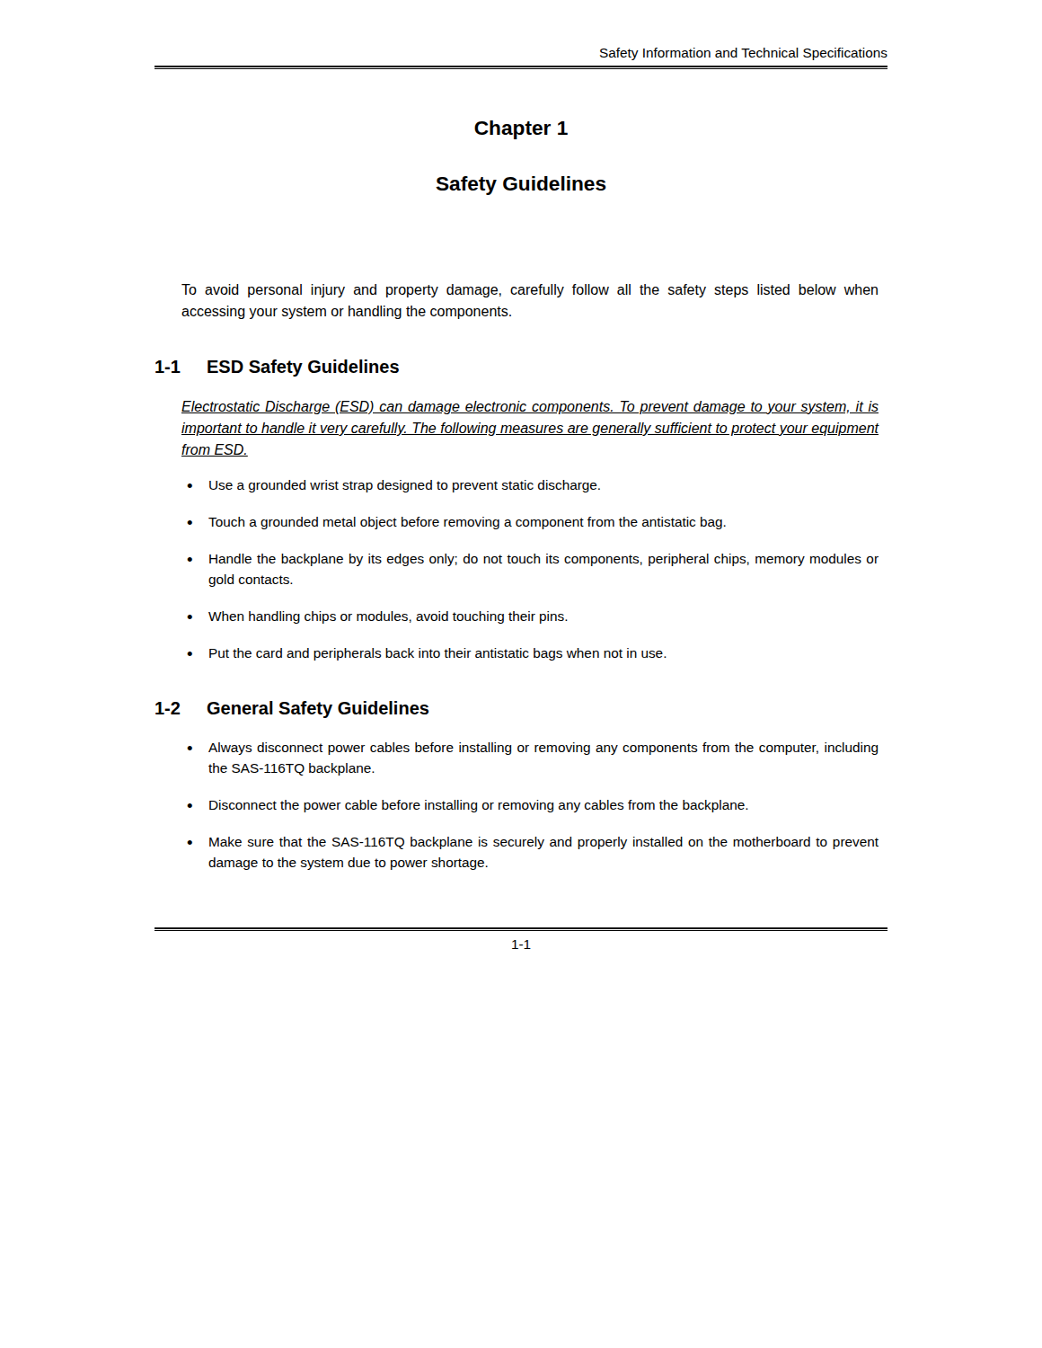Safety Information and Technical Specifications
Chapter 1
Safety Guidelines
To avoid personal injury and property damage, carefully follow all the safety steps listed below when accessing your system or handling the components.
1-1 ESD Safety Guidelines
Electrostatic Discharge (ESD) can damage electronic components. To prevent damage to your system, it is important to handle it very carefully. The following measures are generally sufficient to protect your equipment from ESD.
Use a grounded wrist strap designed to prevent static discharge.
Touch a grounded metal object before removing a component from the antistatic bag.
Handle the backplane by its edges only; do not touch its components, peripheral chips, memory modules or gold contacts.
When handling chips or modules, avoid touching their pins.
Put the card and peripherals back into their antistatic bags when not in use.
1-2 General Safety Guidelines
Always disconnect power cables before installing or removing any components from the computer, including the SAS-116TQ backplane.
Disconnect the power cable before installing or removing any cables from the backplane.
Make sure that the SAS-116TQ backplane is securely and properly installed on the motherboard to prevent damage to the system due to power shortage.
1-1